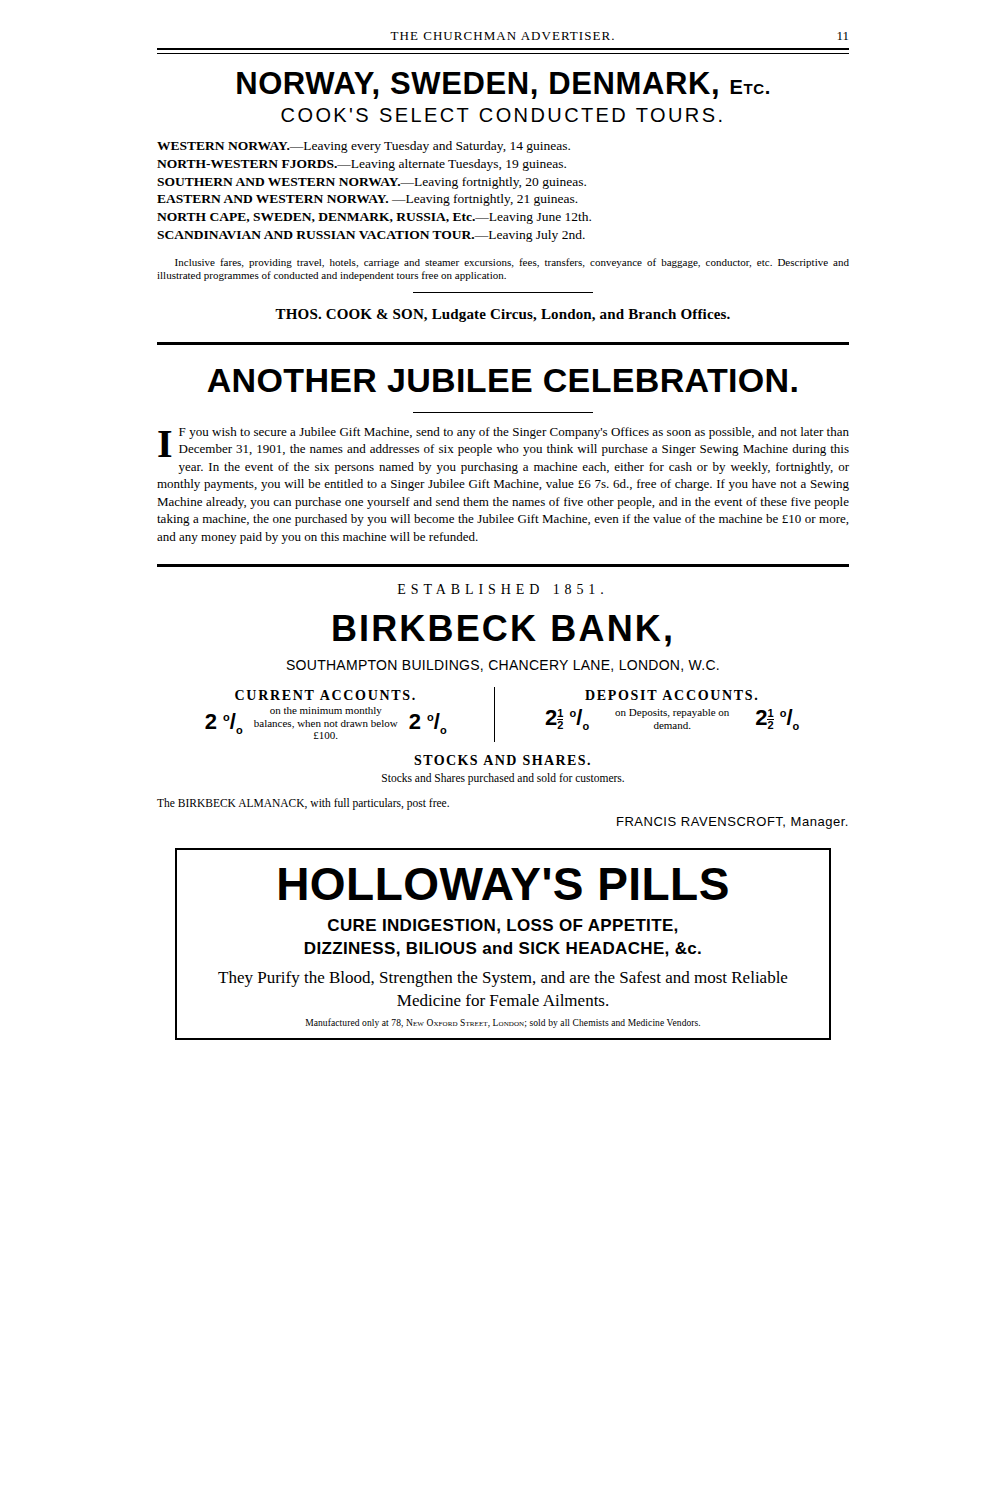THE CHURCHMAN ADVERTISER. 11
NORWAY, SWEDEN, DENMARK, ETC.
COOK'S SELECT CONDUCTED TOURS.
WESTERN NORWAY.—Leaving every Tuesday and Saturday, 14 guineas.
NORTH-WESTERN FJORDS.—Leaving alternate Tuesdays, 19 guineas.
SOUTHERN AND WESTERN NORWAY.—Leaving fortnightly, 20 guineas.
EASTERN AND WESTERN NORWAY. —Leaving fortnightly, 21 guineas.
NORTH CAPE, SWEDEN, DENMARK, RUSSIA, Etc.—Leaving June 12th.
SCANDINAVIAN AND RUSSIAN VACATION TOUR.—Leaving July 2nd.
Inclusive fares, providing travel, hotels, carriage and steamer excursions, fees, transfers, conveyance of baggage, conductor, etc. Descriptive and illustrated programmes of conducted and independent tours free on application.
THOS. COOK & SON, Ludgate Circus, London, and Branch Offices.
ANOTHER JUBILEE CELEBRATION.
IF you wish to secure a Jubilee Gift Machine, send to any of the Singer Company's Offices as soon as possible, and not later than December 31, 1901, the names and addresses of six people who you think will purchase a Singer Sewing Machine during this year. In the event of the six persons named by you purchasing a machine each, either for cash or by weekly, fortnightly, or monthly payments, you will be entitled to a Singer Jubilee Gift Machine, value £6 7s. 6d., free of charge. If you have not a Sewing Machine already, you can purchase one yourself and send them the names of five other people, and in the event of these five people taking a machine, the one purchased by you will become the Jubilee Gift Machine, even if the value of the machine be £10 or more, and any money paid by you on this machine will be refunded.
ESTABLISHED 1851.
BIRKBECK BANK,
SOUTHAMPTON BUILDINGS, CHANCERY LANE, LONDON, W.C.
| CURRENT ACCOUNTS. | | DEPOSIT ACCOUNTS. |
| 2 o / o on the minimum monthly balances, when not drawn below £100. 2 o / o | 2 1 2 o / o on Deposits, repayable on demand. 2 1 2 o / o |
STOCKS AND SHARES.
Stocks and Shares purchased and sold for customers.
The BIRKBECK ALMANACK, with full particulars, post free.
FRANCIS RAVENSCROFT, Manager.
HOLLOWAY'S PILLS
CURE INDIGESTION, LOSS OF APPETITE,
DIZZINESS, BILIOUS and SICK HEADACHE, &c.
They Purify the Blood, Strengthen the System, and are the Safest and most Reliable Medicine for Female Ailments.
Manufactured only at 78, New Oxford Street, London; sold by all Chemists and Medicine Vendors.